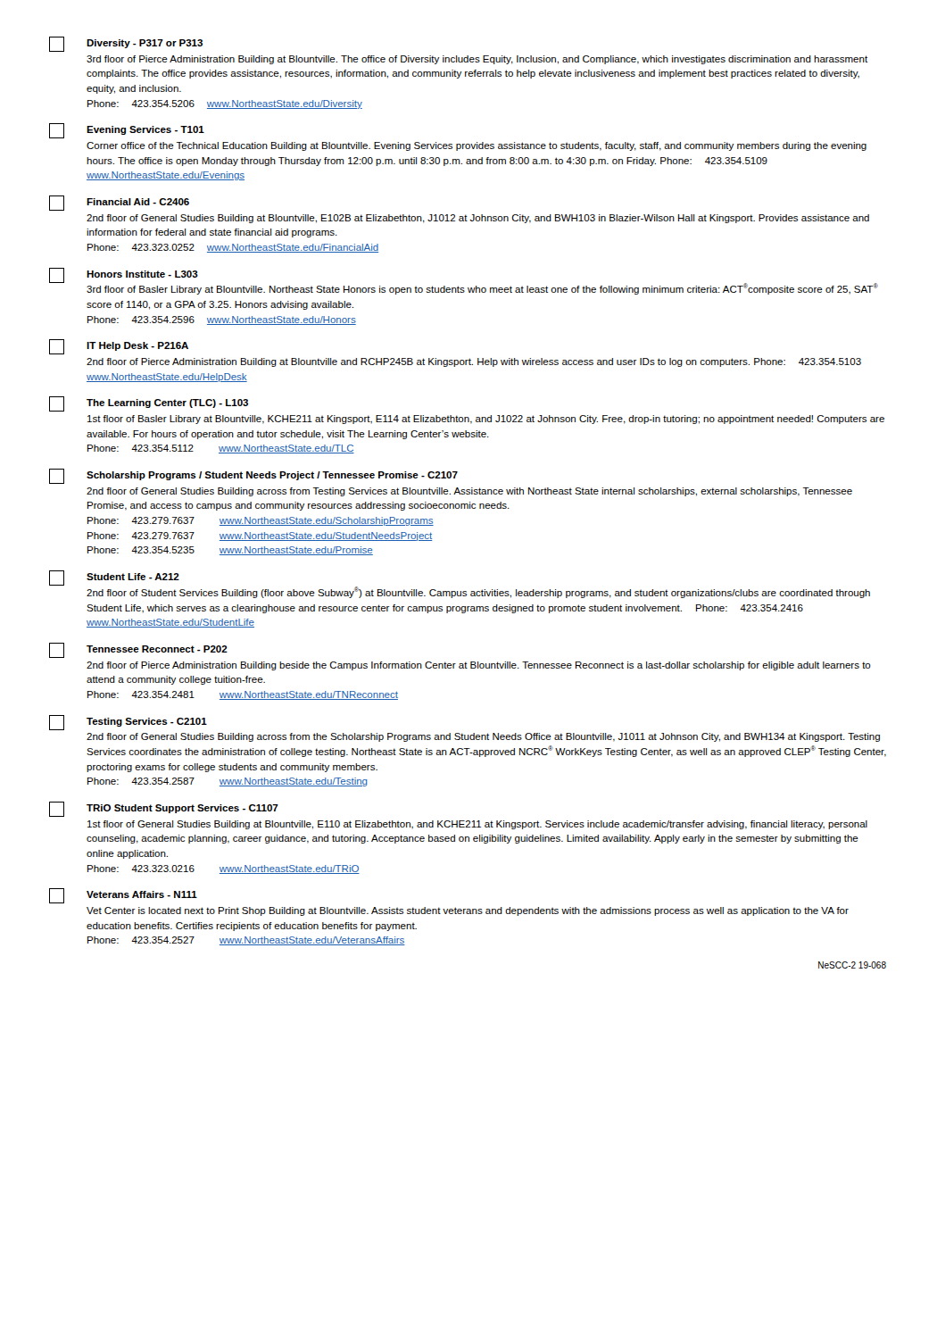Diversity - P317 or P313 3rd floor of Pierce Administration Building at Blountville. The office of Diversity includes Equity, Inclusion, and Compliance, which investigates discrimination and harassment complaints. The office provides assistance, resources, information, and community referrals to help elevate inclusiveness and implement best practices related to diversity, equity, and inclusion. Phone: 423.354.5206 www.NortheastState.edu/Diversity
Evening Services - T101 Corner office of the Technical Education Building at Blountville. Evening Services provides assistance to students, faculty, staff, and community members during the evening hours. The office is open Monday through Thursday from 12:00 p.m. until 8:30 p.m. and from 8:00 a.m. to 4:30 p.m. on Friday. Phone: 423.354.5109 www.NortheastState.edu/Evenings
Financial Aid - C2406 2nd floor of General Studies Building at Blountville, E102B at Elizabethton, J1012 at Johnson City, and BWH103 in Blazier-Wilson Hall at Kingsport. Provides assistance and information for federal and state financial aid programs. Phone: 423.323.0252 www.NortheastState.edu/FinancialAid
Honors Institute - L303 3rd floor of Basler Library at Blountville. Northeast State Honors is open to students who meet at least one of the following minimum criteria: ACT®composite score of 25, SAT® score of 1140, or a GPA of 3.25. Honors advising available. Phone: 423.354.2596 www.NortheastState.edu/Honors
IT Help Desk - P216A 2nd floor of Pierce Administration Building at Blountville and RCHP245B at Kingsport. Help with wireless access and user IDs to log on computers. Phone: 423.354.5103 www.NortheastState.edu/HelpDesk
The Learning Center (TLC) - L103 1st floor of Basler Library at Blountville, KCHE211 at Kingsport, E114 at Elizabethton, and J1022 at Johnson City. Free, drop-in tutoring; no appointment needed! Computers are available. For hours of operation and tutor schedule, visit The Learning Center’s website. Phone: 423.354.5112 www.NortheastState.edu/TLC
Scholarship Programs / Student Needs Project / Tennessee Promise - C2107 2nd floor of General Studies Building across from Testing Services at Blountville. Assistance with Northeast State internal scholarships, external scholarships, Tennessee Promise, and access to campus and community resources addressing socioeconomic needs. Phone: 423.279.7637 www.NortheastState.edu/ScholarshipPrograms Phone: 423.279.7637 www.NortheastState.edu/StudentNeedsProject Phone: 423.354.5235 www.NortheastState.edu/Promise
Student Life - A212 2nd floor of Student Services Building (floor above Subway®) at Blountville. Campus activities, leadership programs, and student organizations/clubs are coordinated through Student Life, which serves as a clearinghouse and resource center for campus programs designed to promote student involvement. Phone: 423.354.2416 www.NortheastState.edu/StudentLife
Tennessee Reconnect - P202 2nd floor of Pierce Administration Building beside the Campus Information Center at Blountville. Tennessee Reconnect is a last-dollar scholarship for eligible adult learners to attend a community college tuition-free. Phone: 423.354.2481 www.NortheastState.edu/TNReconnect
Testing Services - C2101 2nd floor of General Studies Building across from the Scholarship Programs and Student Needs Office at Blountville, J1011 at Johnson City, and BWH134 at Kingsport. Testing Services coordinates the administration of college testing. Northeast State is an ACT-approved NCRC® WorkKeys Testing Center, as well as an approved CLEP® Testing Center, proctoring exams for college students and community members. Phone: 423.354.2587 www.NortheastState.edu/Testing
TRiO Student Support Services - C1107 1st floor of General Studies Building at Blountville, E110 at Elizabethton, and KCHE211 at Kingsport. Services include academic/transfer advising, financial literacy, personal counseling, academic planning, career guidance, and tutoring. Acceptance based on eligibility guidelines. Limited availability. Apply early in the semester by submitting the online application. Phone: 423.323.0216 www.NortheastState.edu/TRiO
Veterans Affairs - N111 Vet Center is located next to Print Shop Building at Blountville. Assists student veterans and dependents with the admissions process as well as application to the VA for education benefits. Certifies recipients of education benefits for payment. Phone: 423.354.2527 www.NortheastState.edu/VeteransAffairs
NeSCC-2 19-068